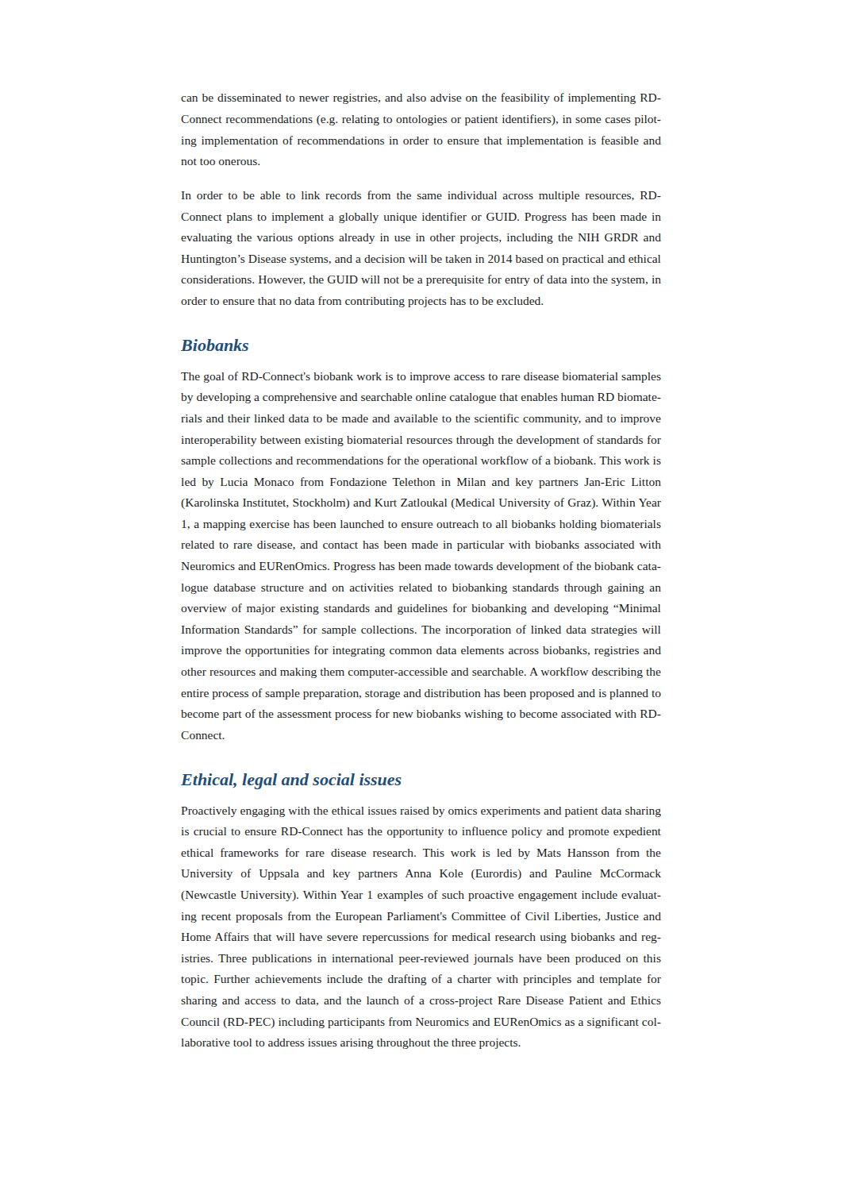can be disseminated to newer registries, and also advise on the feasibility of implementing RD-Connect recommendations (e.g. relating to ontologies or patient identifiers), in some cases piloting implementation of recommendations in order to ensure that implementation is feasible and not too onerous.
In order to be able to link records from the same individual across multiple resources, RD-Connect plans to implement a globally unique identifier or GUID. Progress has been made in evaluating the various options already in use in other projects, including the NIH GRDR and Huntington’s Disease systems, and a decision will be taken in 2014 based on practical and ethical considerations. However, the GUID will not be a prerequisite for entry of data into the system, in order to ensure that no data from contributing projects has to be excluded.
Biobanks
The goal of RD-Connect's biobank work is to improve access to rare disease biomaterial samples by developing a comprehensive and searchable online catalogue that enables human RD biomaterials and their linked data to be made and available to the scientific community, and to improve interoperability between existing biomaterial resources through the development of standards for sample collections and recommendations for the operational workflow of a biobank. This work is led by Lucia Monaco from Fondazione Telethon in Milan and key partners Jan-Eric Litton (Karolinska Institutet, Stockholm) and Kurt Zatloukal (Medical University of Graz). Within Year 1, a mapping exercise has been launched to ensure outreach to all biobanks holding biomaterials related to rare disease, and contact has been made in particular with biobanks associated with Neuromics and EURenOmics. Progress has been made towards development of the biobank catalogue database structure and on activities related to biobanking standards through gaining an overview of major existing standards and guidelines for biobanking and developing “Minimal Information Standards” for sample collections. The incorporation of linked data strategies will improve the opportunities for integrating common data elements across biobanks, registries and other resources and making them computer-accessible and searchable. A workflow describing the entire process of sample preparation, storage and distribution has been proposed and is planned to become part of the assessment process for new biobanks wishing to become associated with RD-Connect.
Ethical, legal and social issues
Proactively engaging with the ethical issues raised by omics experiments and patient data sharing is crucial to ensure RD-Connect has the opportunity to influence policy and promote expedient ethical frameworks for rare disease research. This work is led by Mats Hansson from the University of Uppsala and key partners Anna Kole (Eurordis) and Pauline McCormack (Newcastle University). Within Year 1 examples of such proactive engagement include evaluating recent proposals from the European Parliament's Committee of Civil Liberties, Justice and Home Affairs that will have severe repercussions for medical research using biobanks and registries. Three publications in international peer-reviewed journals have been produced on this topic. Further achievements include the drafting of a charter with principles and template for sharing and access to data, and the launch of a cross-project Rare Disease Patient and Ethics Council (RD-PEC) including participants from Neuromics and EURenOmics as a significant collaborative tool to address issues arising throughout the three projects.